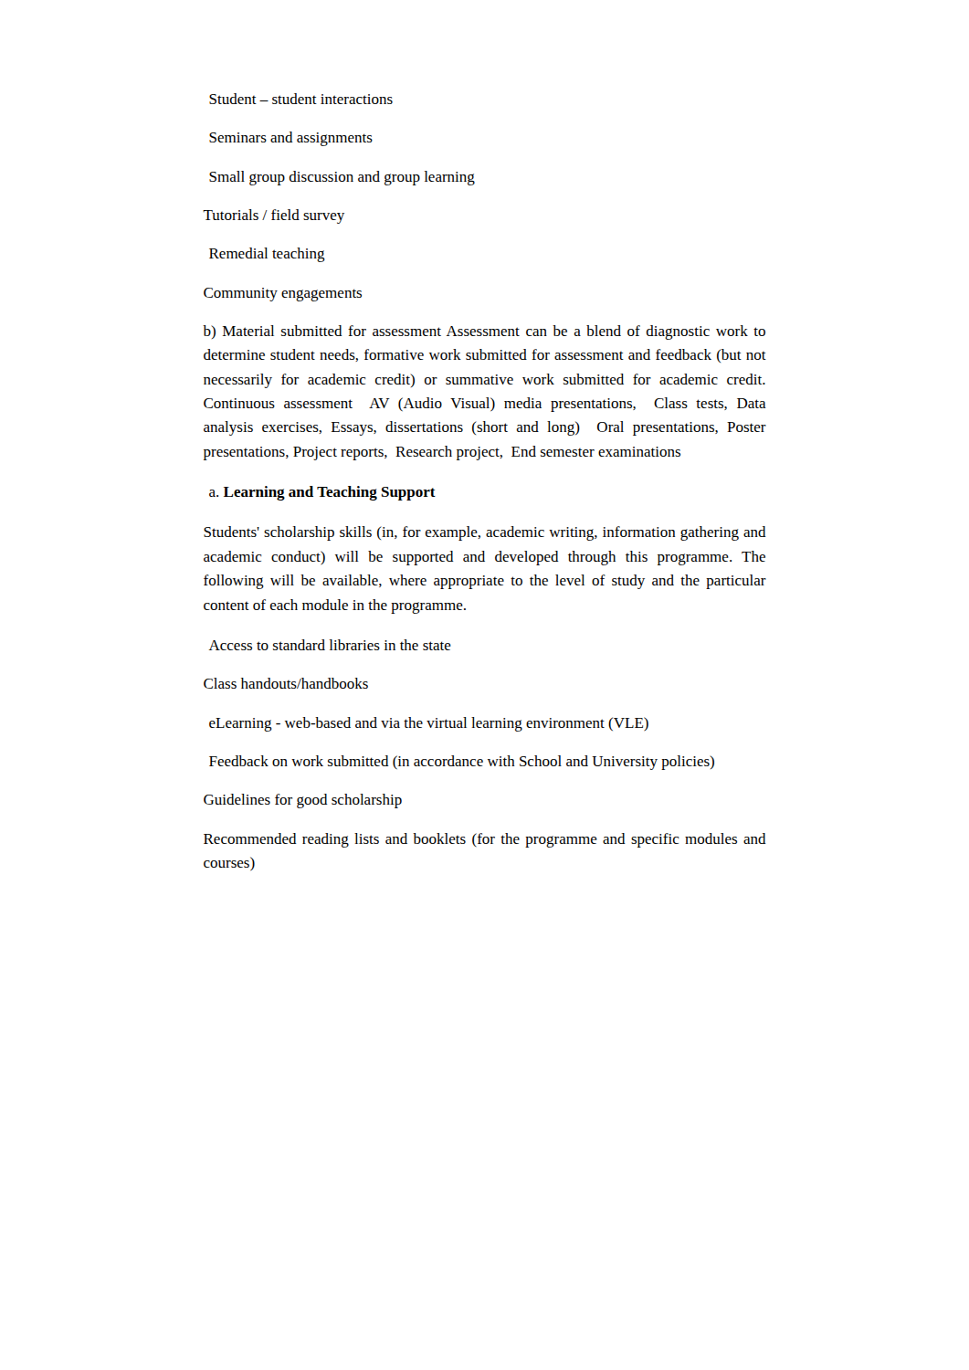Student – student interactions
Seminars and assignments
Small group discussion and group learning
Tutorials / field survey
Remedial teaching
Community engagements
b) Material submitted for assessment Assessment can be a blend of diagnostic work to determine student needs, formative work submitted for assessment and feedback (but not necessarily for academic credit) or summative work submitted for academic credit. Continuous assessment AV (Audio Visual) media presentations, Class tests, Data analysis exercises, Essays, dissertations (short and long) Oral presentations, Poster presentations, Project reports, Research project, End semester examinations
a. Learning and Teaching Support
Students' scholarship skills (in, for example, academic writing, information gathering and academic conduct) will be supported and developed through this programme. The following will be available, where appropriate to the level of study and the particular content of each module in the programme.
Access to standard libraries in the state
Class handouts/handbooks
eLearning - web-based and via the virtual learning environment (VLE)
Feedback on work submitted (in accordance with School and University policies)
Guidelines for good scholarship
Recommended reading lists and booklets (for the programme and specific modules and courses)